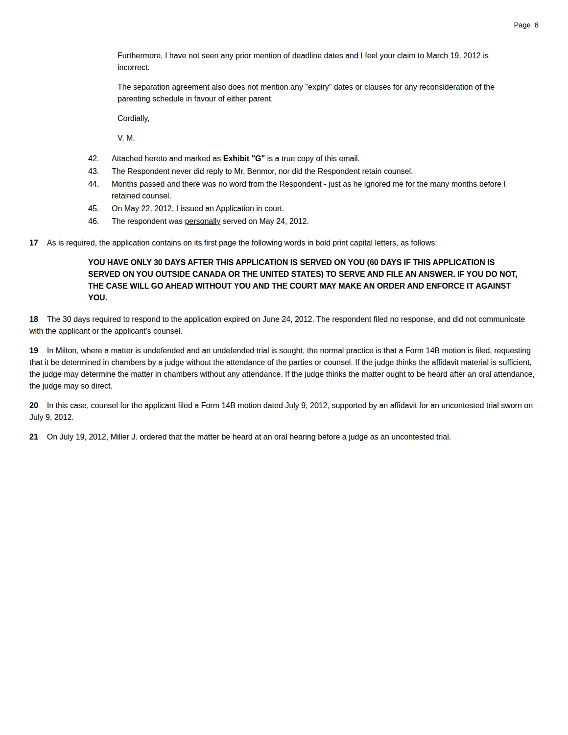Page 8
Furthermore, I have not seen any prior mention of deadline dates and I feel your claim to March 19, 2012 is incorrect.
The separation agreement also does not mention any "expiry" dates or clauses for any reconsideration of the parenting schedule in favour of either parent.
Cordially,
V. M.
42. Attached hereto and marked as Exhibit "G" is a true copy of this email.
43. The Respondent never did reply to Mr. Benmor, nor did the Respondent retain counsel.
44. Months passed and there was no word from the Respondent - just as he ignored me for the many months before I retained counsel.
45. On May 22, 2012, I issued an Application in court.
46. The respondent was personally served on May 24, 2012.
17 As is required, the application contains on its first page the following words in bold print capital letters, as follows:
YOU HAVE ONLY 30 DAYS AFTER THIS APPLICATION IS SERVED ON YOU (60 DAYS IF THIS APPLICATION IS SERVED ON YOU OUTSIDE CANADA OR THE UNITED STATES) TO SERVE AND FILE AN ANSWER. IF YOU DO NOT, THE CASE WILL GO AHEAD WITHOUT YOU AND THE COURT MAY MAKE AN ORDER AND ENFORCE IT AGAINST YOU.
18 The 30 days required to respond to the application expired on June 24, 2012. The respondent filed no response, and did not communicate with the applicant or the applicant's counsel.
19 In Milton, where a matter is undefended and an undefended trial is sought, the normal practice is that a Form 14B motion is filed, requesting that it be determined in chambers by a judge without the attendance of the parties or counsel. If the judge thinks the affidavit material is sufficient, the judge may determine the matter in chambers without any attendance. If the judge thinks the matter ought to be heard after an oral attendance, the judge may so direct.
20 In this case, counsel for the applicant filed a Form 14B motion dated July 9, 2012, supported by an affidavit for an uncontested trial sworn on July 9, 2012.
21 On July 19, 2012, Miller J. ordered that the matter be heard at an oral hearing before a judge as an uncontested trial.